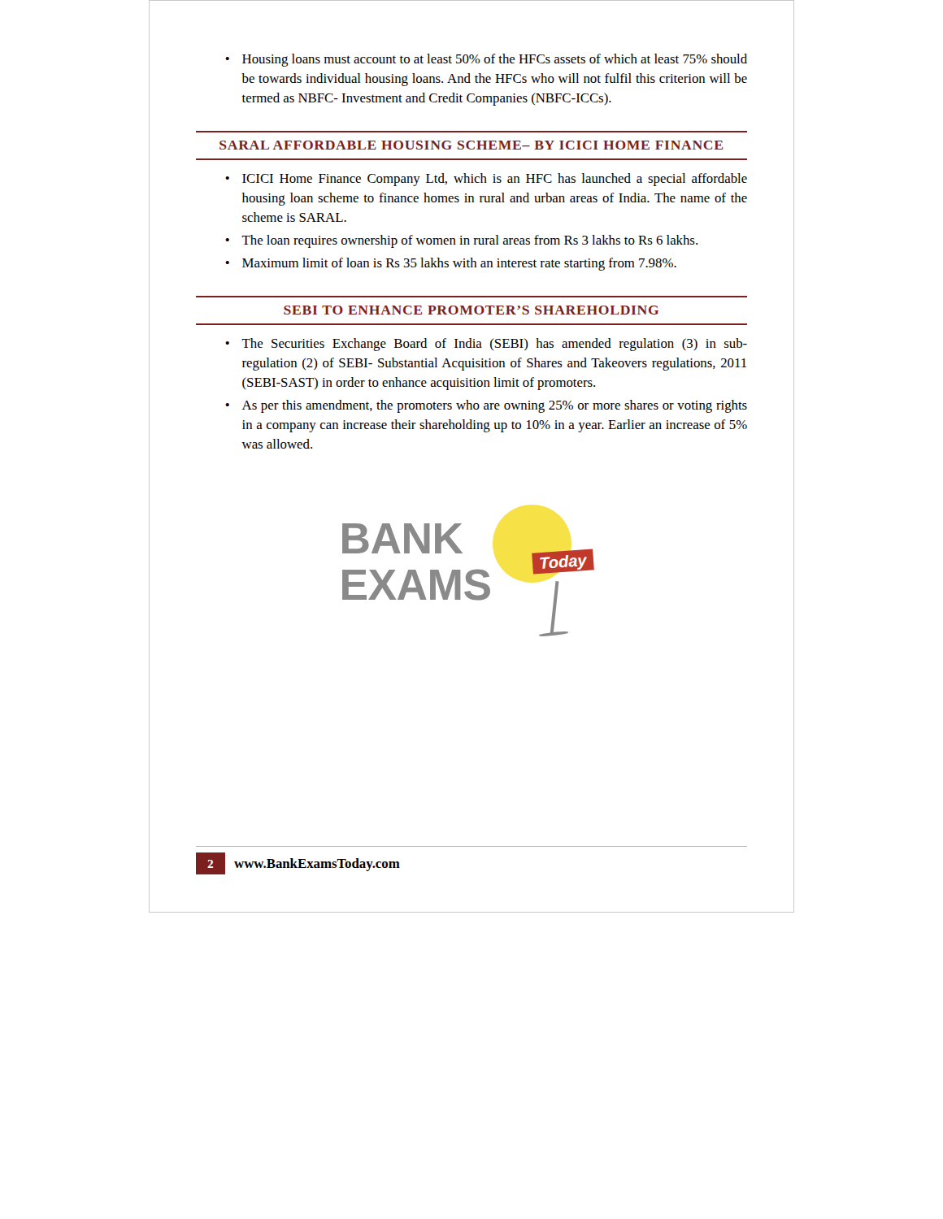Housing loans must account to at least 50% of the HFCs assets of which at least 75% should be towards individual housing loans. And the HFCs who will not fulfil this criterion will be termed as NBFC- Investment and Credit Companies (NBFC-ICCs).
SARAL AFFORDABLE HOUSING SCHEME– BY ICICI HOME FINANCE
ICICI Home Finance Company Ltd, which is an HFC has launched a special affordable housing loan scheme to finance homes in rural and urban areas of India. The name of the scheme is SARAL.
The loan requires ownership of women in rural areas from Rs 3 lakhs to Rs 6 lakhs.
Maximum limit of loan is Rs 35 lakhs with an interest rate starting from 7.98%.
SEBI TO ENHANCE PROMOTER’S SHAREHOLDING
The Securities Exchange Board of India (SEBI) has amended regulation (3) in sub-regulation (2) of SEBI- Substantial Acquisition of Shares and Takeovers regulations, 2011 (SEBI-SAST) in order to enhance acquisition limit of promoters.
As per this amendment, the promoters who are owning 25% or more shares or voting rights in a company can increase their shareholding up to 10% in a year. Earlier an increase of 5% was allowed.
BANK
EXAMS
Today
2 www.BankExamsToday.com